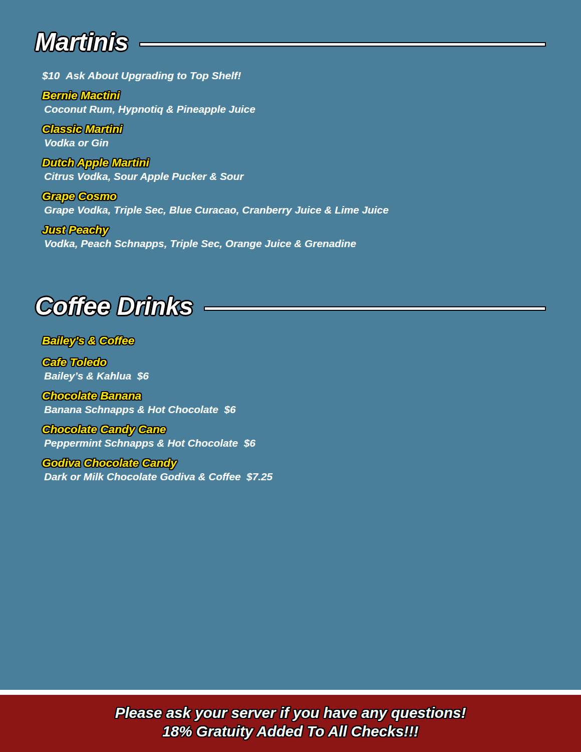Martinis
$10 Ask About Upgrading to Top Shelf!
Bernie Mactini
Coconut Rum, Hypnotiq & Pineapple Juice
Classic Martini
Vodka or Gin
Dutch Apple Martini
Citrus Vodka, Sour Apple Pucker & Sour
Grape Cosmo
Grape Vodka, Triple Sec, Blue Curacao, Cranberry Juice & Lime Juice
Just Peachy
Vodka, Peach Schnapps, Triple Sec, Orange Juice & Grenadine
Coffee Drinks
Bailey's & Coffee
Cafe Toledo
Bailey’s & Kahlua $6
Chocolate Banana
Banana Schnapps & Hot Chocolate $6
Chocolate Candy Cane
Peppermint Schnapps & Hot Chocolate $6
Godiva Chocolate Candy
Dark or Milk Chocolate Godiva & Coffee $7.25
Please ask your server if you have any questions!
18% Gratuity Added To All Checks!!!